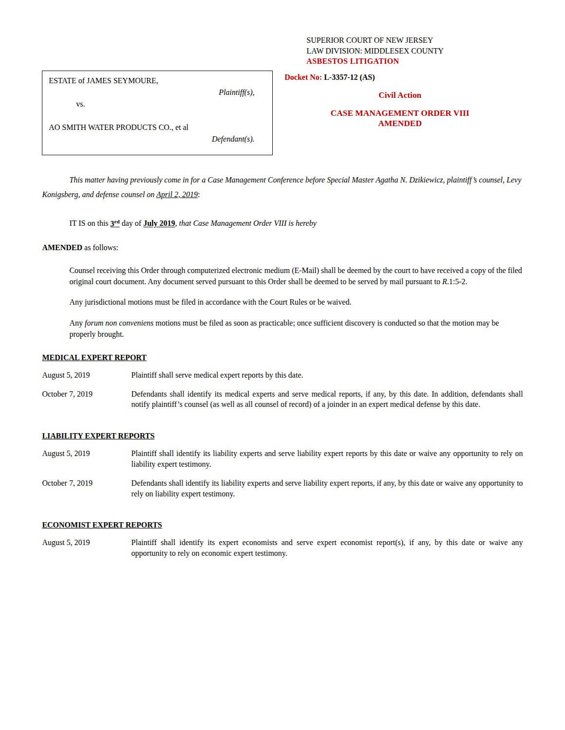SUPERIOR COURT OF NEW JERSEY
LAW DIVISION: MIDDLESEX COUNTY
ASBESTOS LITIGATION
ESTATE of JAMES SEYMOURE,
Plaintiff(s),
vs.
AO SMITH WATER PRODUCTS CO., et al
Defendant(s).
Docket No: L-3357-12 (AS)
Civil Action
CASE MANAGEMENT ORDER VIII
AMENDED
This matter having previously come in for a Case Management Conference before Special Master Agatha N. Dzikiewicz, plaintiff’s counsel, Levy Konigsberg, and defense counsel on April 2, 2019:
IT IS on this 3rd day of July 2019, that Case Management Order VIII is hereby
AMENDED as follows:
Counsel receiving this Order through computerized electronic medium (E-Mail) shall be deemed by the court to have received a copy of the filed original court document. Any document served pursuant to this Order shall be deemed to be served by mail pursuant to R.1:5-2.
Any jurisdictional motions must be filed in accordance with the Court Rules or be waived.
Any forum non conveniens motions must be filed as soon as practicable; once sufficient discovery is conducted so that the motion may be properly brought.
MEDICAL EXPERT REPORT
| August 5, 2019 | Plaintiff shall serve medical expert reports by this date. |
| October 7, 2019 | Defendants shall identify its medical experts and serve medical reports, if any, by this date. In addition, defendants shall notify plaintiff’s counsel (as well as all counsel of record) of a joinder in an expert medical defense by this date. |
LIABILITY EXPERT REPORTS
| August 5, 2019 | Plaintiff shall identify its liability experts and serve liability expert reports by this date or waive any opportunity to rely on liability expert testimony. |
| October 7, 2019 | Defendants shall identify its liability experts and serve liability expert reports, if any, by this date or waive any opportunity to rely on liability expert testimony. |
ECONOMIST EXPERT REPORTS
| August 5, 2019 | Plaintiff shall identify its expert economists and serve expert economist report(s), if any, by this date or waive any opportunity to rely on economic expert testimony. |